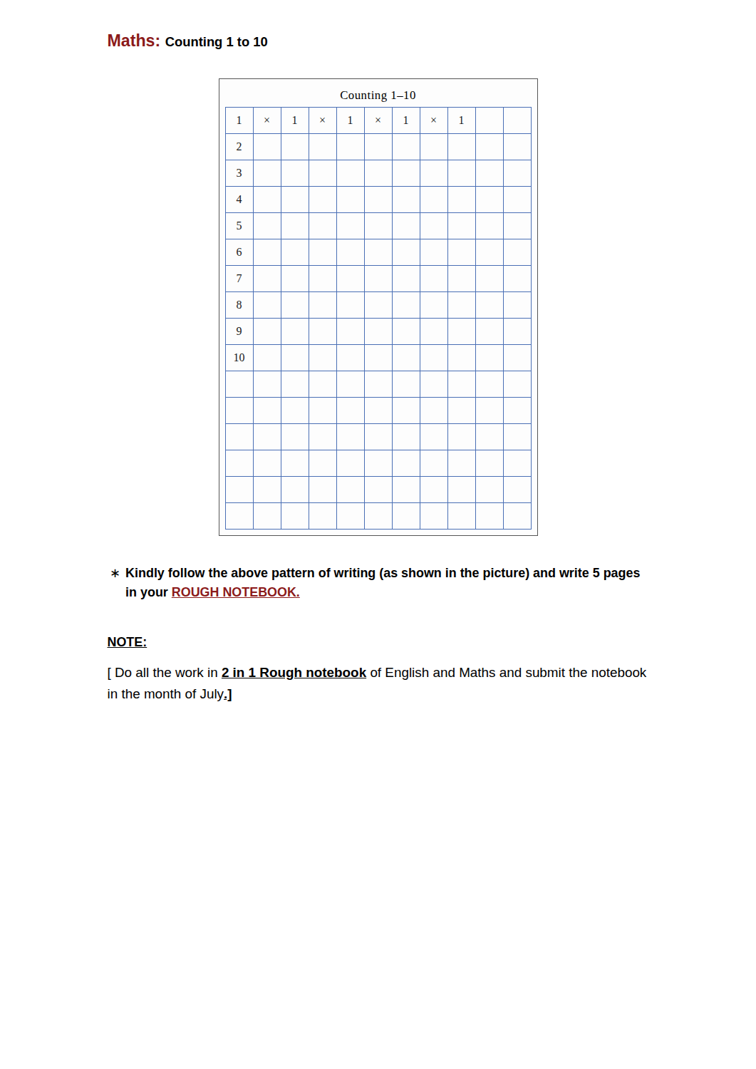Maths: Counting 1 to 10
Counting 1–10
| 1 | × | 1 | × | 1 | × | 1 | × | 1 | | |
| 2 | | | | | | | | | | |
| 3 | | | | | | | | | | |
| 4 | | | | | | | | | | |
| 5 | | | | | | | | | | |
| 6 | | | | | | | | | | |
| 7 | | | | | | | | | | |
| 8 | | | | | | | | | | |
| 9 | | | | | | | | | | |
| 10 | | | | | | | | | | |
Kindly follow the above pattern of writing (as shown in the picture) and write 5 pages in your ROUGH NOTEBOOK.
NOTE:
[ Do all the work in 2 in 1 Rough notebook of English and Maths and submit the notebook in the month of July.]